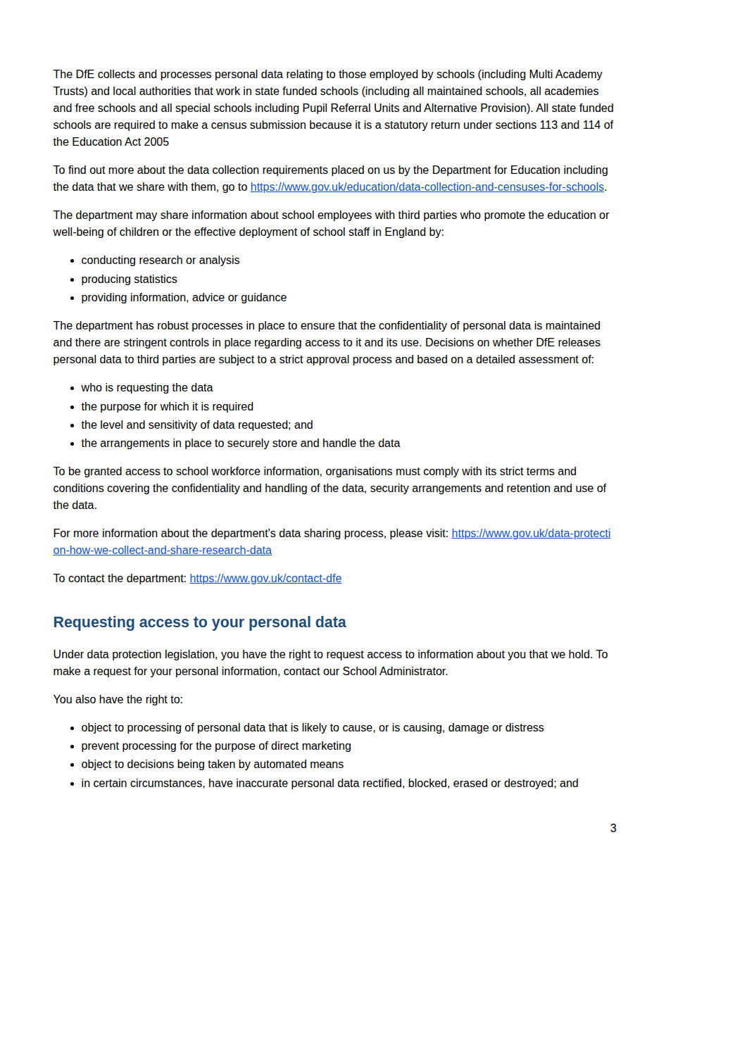The DfE collects and processes personal data relating to those employed by schools (including Multi Academy Trusts) and local authorities that work in state funded schools (including all maintained schools, all academies and free schools and all special schools including Pupil Referral Units and Alternative Provision). All state funded schools are required to make a census submission because it is a statutory return under sections 113 and 114 of the Education Act 2005
To find out more about the data collection requirements placed on us by the Department for Education including the data that we share with them, go to https://www.gov.uk/education/data-collection-and-censuses-for-schools.
The department may share information about school employees with third parties who promote the education or well-being of children or the effective deployment of school staff in England by:
conducting research or analysis
producing statistics
providing information, advice or guidance
The department has robust processes in place to ensure that the confidentiality of personal data is maintained and there are stringent controls in place regarding access to it and its use. Decisions on whether DfE releases personal data to third parties are subject to a strict approval process and based on a detailed assessment of:
who is requesting the data
the purpose for which it is required
the level and sensitivity of data requested; and
the arrangements in place to securely store and handle the data
To be granted access to school workforce information, organisations must comply with its strict terms and conditions covering the confidentiality and handling of the data, security arrangements and retention and use of the data.
For more information about the department's data sharing process, please visit: https://www.gov.uk/data-protection-how-we-collect-and-share-research-data
To contact the department: https://www.gov.uk/contact-dfe
Requesting access to your personal data
Under data protection legislation, you have the right to request access to information about you that we hold. To make a request for your personal information, contact our School Administrator.
You also have the right to:
object to processing of personal data that is likely to cause, or is causing, damage or distress
prevent processing for the purpose of direct marketing
object to decisions being taken by automated means
in certain circumstances, have inaccurate personal data rectified, blocked, erased or destroyed; and
3